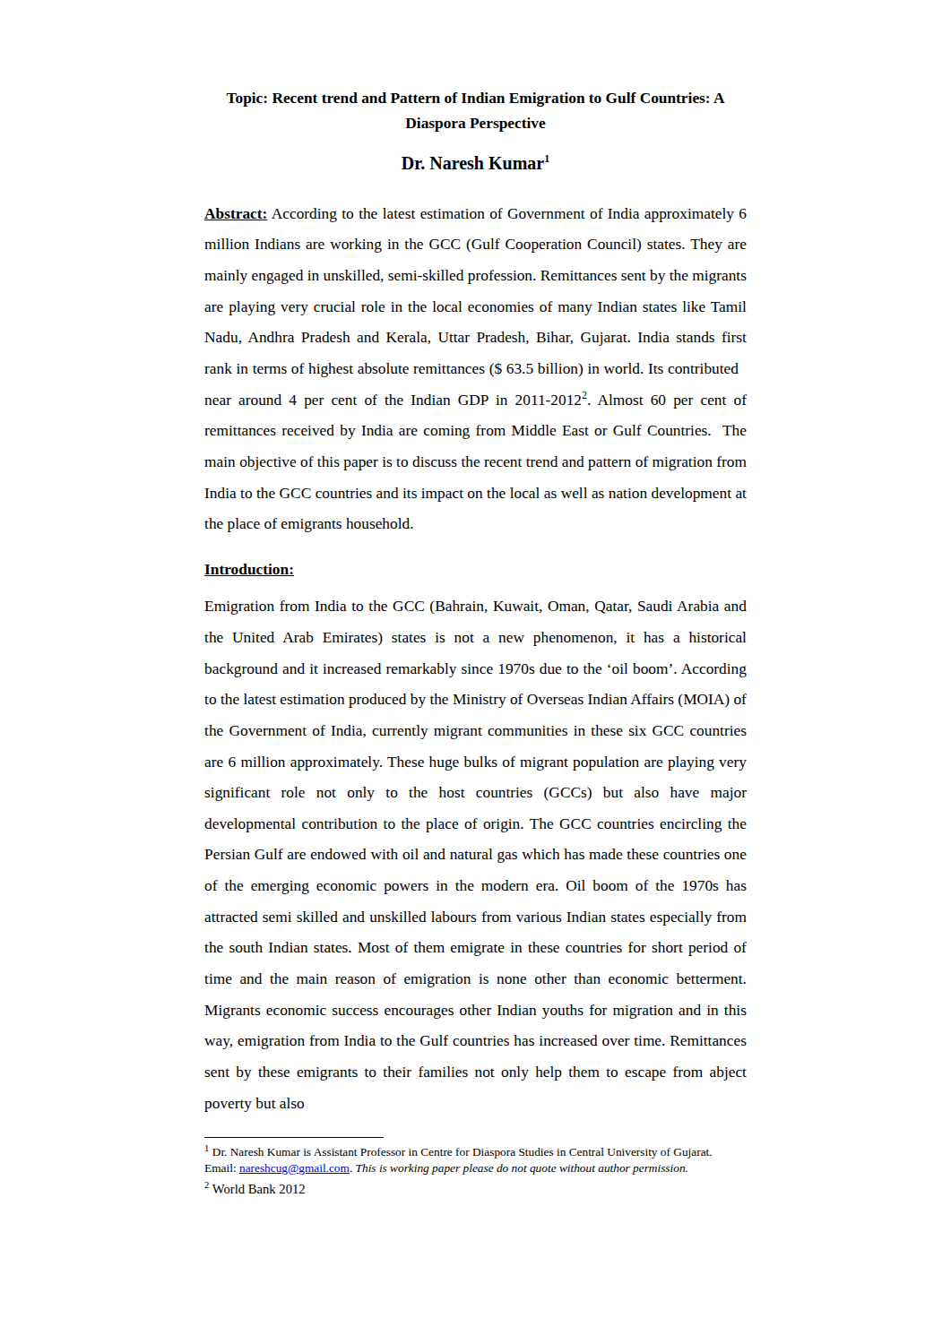Topic: Recent trend and Pattern of Indian Emigration to Gulf Countries: A Diaspora Perspective
Dr. Naresh Kumar1
Abstract: According to the latest estimation of Government of India approximately 6 million Indians are working in the GCC (Gulf Cooperation Council) states. They are mainly engaged in unskilled, semi-skilled profession. Remittances sent by the migrants are playing very crucial role in the local economies of many Indian states like Tamil Nadu, Andhra Pradesh and Kerala, Uttar Pradesh, Bihar, Gujarat. India stands first rank in terms of highest absolute remittances ($ 63.5 billion) in world. Its contributed near around 4 per cent of the Indian GDP in 2011-20122. Almost 60 per cent of remittances received by India are coming from Middle East or Gulf Countries. The main objective of this paper is to discuss the recent trend and pattern of migration from India to the GCC countries and its impact on the local as well as nation development at the place of emigrants household.
Introduction:
Emigration from India to the GCC (Bahrain, Kuwait, Oman, Qatar, Saudi Arabia and the United Arab Emirates) states is not a new phenomenon, it has a historical background and it increased remarkably since 1970s due to the ‘oil boom’. According to the latest estimation produced by the Ministry of Overseas Indian Affairs (MOIA) of the Government of India, currently migrant communities in these six GCC countries are 6 million approximately. These huge bulks of migrant population are playing very significant role not only to the host countries (GCCs) but also have major developmental contribution to the place of origin. The GCC countries encircling the Persian Gulf are endowed with oil and natural gas which has made these countries one of the emerging economic powers in the modern era. Oil boom of the 1970s has attracted semi skilled and unskilled labours from various Indian states especially from the south Indian states. Most of them emigrate in these countries for short period of time and the main reason of emigration is none other than economic betterment. Migrants economic success encourages other Indian youths for migration and in this way, emigration from India to the Gulf countries has increased over time. Remittances sent by these emigrants to their families not only help them to escape from abject poverty but also
1 Dr. Naresh Kumar is Assistant Professor in Centre for Diaspora Studies in Central University of Gujarat. Email: nareshcug@gmail.com. This is working paper please do not quote without author permission.
2 World Bank 2012